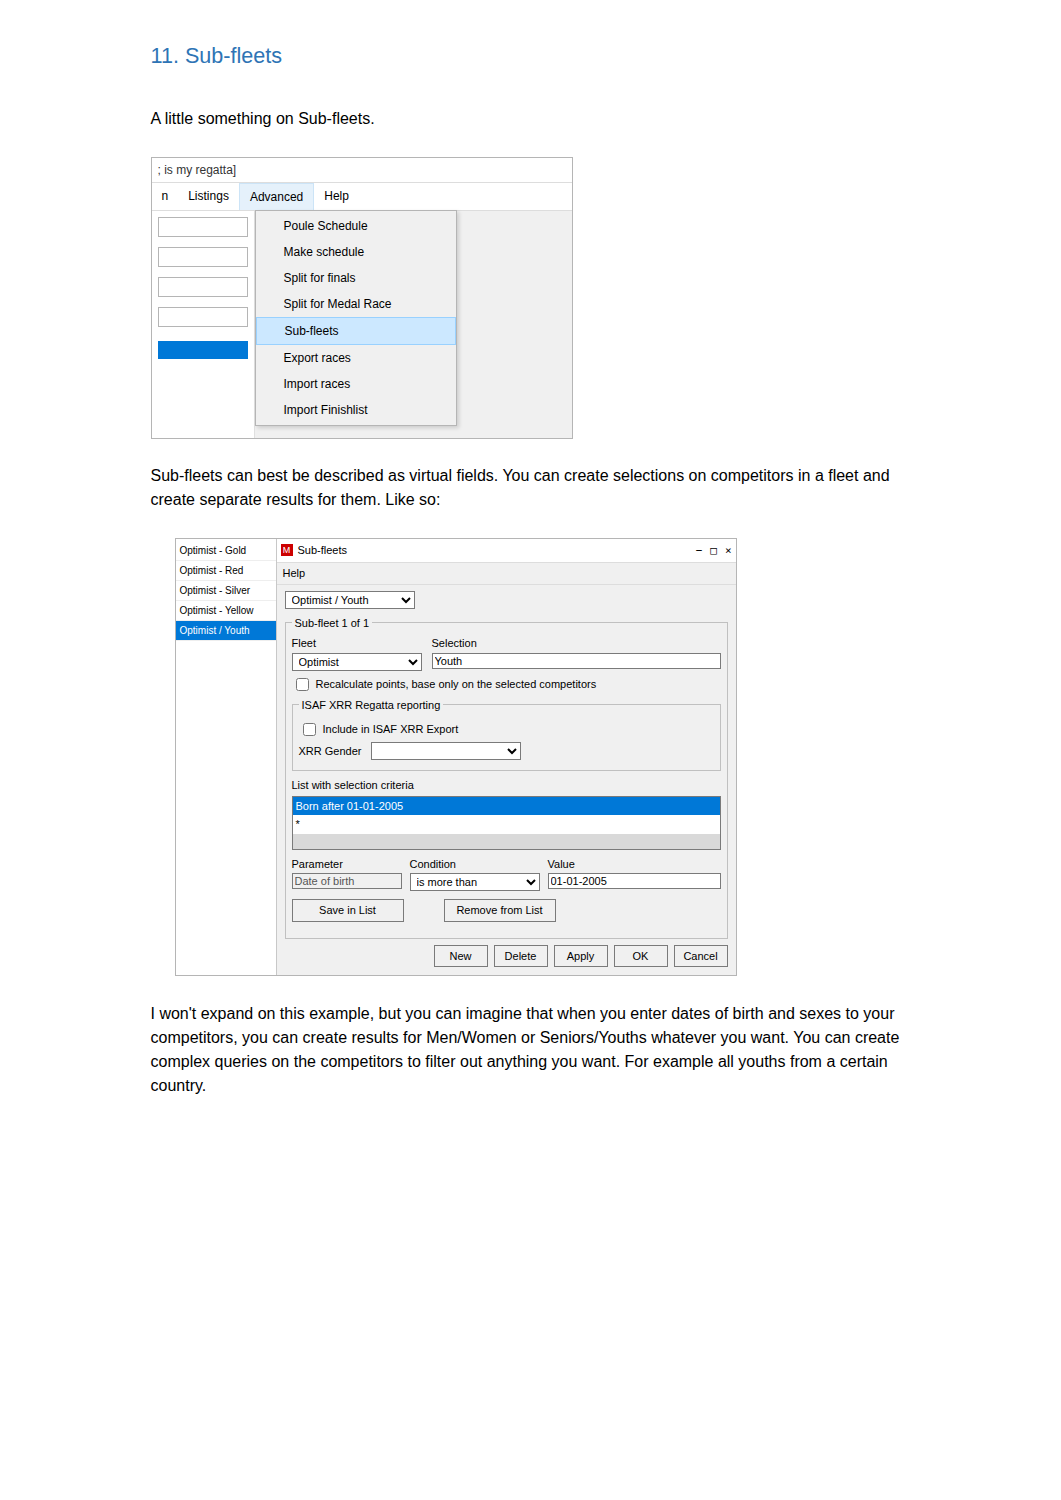11. Sub-fleets
A little something on Sub-fleets.
; is my regatta]
n Listings Advanced Help
Poule Schedule
Make schedule
Split for finals
Split for Medal Race
Sub-fleets
Export races
Import races
Import Finishlist
Sub-fleets can best be described as virtual fields. You can create selections on competitors in a fleet and create separate results for them. Like so:
Optimist - Gold
Optimist - Red
Optimist - Silver
Optimist - Yellow
Optimist / Youth
MSub-fleets
−□×
Help
Optimist / Youth Sub-fleet 1 of 1
Fleet Optimist
Selection
Recalculate points, base only on the selected competitors ISAF XRR Regatta reporting Include in ISAF XRR Export
XRR Gender
List with selection criteria
Born after 01-01-2005
*
Parameter
Condition is more than
Value
Save in List
Remove from List
New
Delete
Apply
OK
Cancel
I won't expand on this example, but you can imagine that when you enter dates of birth and sexes to your competitors, you can create results for Men/Women or Seniors/Youths whatever you want. You can create complex queries on the competitors to filter out anything you want. For example all youths from a certain country.